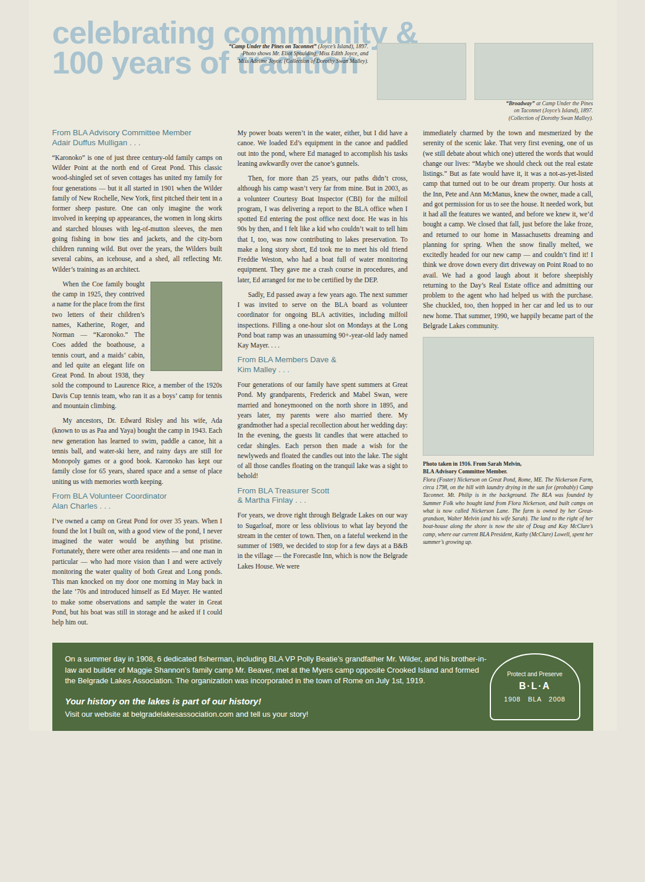celebrating community &
100 years of tradition
“Camp Under the Pines on Taconnet” (Joyce’s Island), 1897.
Photo shows Mr. Eliot Spaulding, Miss Edith Joyce, and
Miss Adeline Joyce. (Collection of Dorothy Swan Malley).
“Broadway” at Camp Under the Pines
on Taconnet (Joyce’s Island), 1897.
(Collection of Dorothy Swan Malley).
From BLA Advisory Committee Member
Adair Duffus Mulligan . . .
“Karonoko” is one of just three century-old family camps on Wilder Point at the north end of Great Pond. This classic wood-shingled set of seven cottages has united my family for four generations — but it all started in 1901 when the Wilder family of New Rochelle, New York, first pitched their tent in a former sheep pasture. One can only imagine the work involved in keeping up appearances, the women in long skirts and starched blouses with leg-of-mutton sleeves, the men going fishing in bow ties and jackets, and the city-born children running wild. But over the years, the Wilders built several cabins, an icehouse, and a shed, all reflecting Mr. Wilder’s training as an architect.
When the Coe family bought the camp in 1925, they contrived a name for the place from the first two letters of their children’s names, Katherine, Roger, and Norman — “Karonoko.” The Coes added the boathouse, a tennis court, and a maids’ cabin, and led quite an elegant life on Great Pond. In about 1938, they sold the compound to Laurence Rice, a member of the 1920s Davis Cup tennis team, who ran it as a boys’ camp for tennis and mountain climbing.
My ancestors, Dr. Edward Risley and his wife, Ada (known to us as Paa and Yaya) bought the camp in 1943. Each new generation has learned to swim, paddle a canoe, hit a tennis ball, and water-ski here, and rainy days are still for Monopoly games or a good book. Karonoko has kept our family close for 65 years, shared space and a sense of place uniting us with memories worth keeping.
From BLA Volunteer Coordinator
Alan Charles . . .
I’ve owned a camp on Great Pond for over 35 years. When I found the lot I built on, with a good view of the pond, I never imagined the water would be anything but pristine. Fortunately, there were other area residents — and one man in particular — who had more vision than I and were actively monitoring the water quality of both Great and Long ponds. This man knocked on my door one morning in May back in the late ’70s and introduced himself as Ed Mayer. He wanted to make some observations and sample the water in Great Pond, but his boat was still in storage and he asked if I could help him out.
My power boats weren’t in the water, either, but I did have a canoe. We loaded Ed’s equipment in the canoe and paddled out into the pond, where Ed managed to accomplish his tasks leaning awkwardly over the canoe’s gunnels.
Then, for more than 25 years, our paths didn’t cross, although his camp wasn’t very far from mine. But in 2003, as a volunteer Courtesy Boat Inspector (CBI) for the milfoil program, I was delivering a report to the BLA office when I spotted Ed entering the post office next door. He was in his 90s by then, and I felt like a kid who couldn’t wait to tell him that I, too, was now contributing to lakes preservation. To make a long story short, Ed took me to meet his old friend Freddie Weston, who had a boat full of water monitoring equipment. They gave me a crash course in procedures, and later, Ed arranged for me to be certified by the DEP.
Sadly, Ed passed away a few years ago. The next summer I was invited to serve on the BLA board as volunteer coordinator for ongoing BLA activities, including milfoil inspections. Filling a one-hour slot on Mondays at the Long Pond boat ramp was an unassuming 90+-year-old lady named Kay Mayer. . . .
From BLA Members Dave &
Kim Malley . . .
Four generations of our family have spent summers at Great Pond. My grandparents, Frederick and Mabel Swan, were married and honeymooned on the north shore in 1895, and years later, my parents were also married there. My grandmother had a special recollection about her wedding day: In the evening, the guests lit candles that were attached to cedar shingles. Each person then made a wish for the newlyweds and floated the candles out into the lake. The sight of all those candles floating on the tranquil lake was a sight to behold!
From BLA Treasurer Scott
& Martha Finlay . . .
For years, we drove right through Belgrade Lakes on our way to Sugarloaf, more or less oblivious to what lay beyond the stream in the center of town. Then, on a fateful weekend in the summer of 1989, we decided to stop for a few days at a B&B in the village — the Forecastle Inn, which is now the Belgrade Lakes House. We were
immediately charmed by the town and mesmerized by the serenity of the scenic lake. That very first evening, one of us (we still debate about which one) uttered the words that would change our lives: “Maybe we should check out the real estate listings.” But as fate would have it, it was a not-as-yet-listed camp that turned out to be our dream property. Our hosts at the Inn, Pete and Ann McManus, knew the owner, made a call, and got permission for us to see the house. It needed work, but it had all the features we wanted, and before we knew it, we’d bought a camp. We closed that fall, just before the lake froze, and returned to our home in Massachusetts dreaming and planning for spring. When the snow finally melted, we excitedly headed for our new camp — and couldn’t find it! I think we drove down every dirt driveway on Point Road to no avail. We had a good laugh about it before sheepishly returning to the Day’s Real Estate office and admitting our problem to the agent who had helped us with the purchase. She chuckled, too, then hopped in her car and led us to our new home. That summer, 1990, we happily became part of the Belgrade Lakes community.
Photo taken in 1916. From Sarah Melvin,
BLA Advisory Committee Member.
Flora (Foster) Nickerson on Great Pond, Rome, ME. The Nickerson Farm, circa 1798, on the hill with laundry drying in the sun for (probably) Camp Taconnet. Mt. Philip is in the background. The BLA was founded by Summer Folk who bought land from Flora Nickerson, and built camps on what is now called Nickerson Lane. The farm is owned by her Great-grandson, Walter Melvin (and his wife Sarah). The land to the right of her boat-house along the shore is now the site of Doug and Kay McClure’s camp, where our current BLA President, Kathy (McClure) Lowell, spent her summer’s growing up.
On a summer day in 1908, 6 dedicated fisherman, including BLA VP Polly Beatie’s grandfather Mr. Wilder, and his brother-in-law and builder of Maggie Shannon’s family camp Mr. Beaver, met at the Myers camp opposite Crooked Island and formed the Belgrade Lakes Association. The organization was incorporated in the town of Rome on July 1st, 1919. Your history on the lakes is part of our history! Visit our website at belgradelakesassociation.com and tell us your story!
Protect and Preserve
B·L·A
1908 BLA 2008